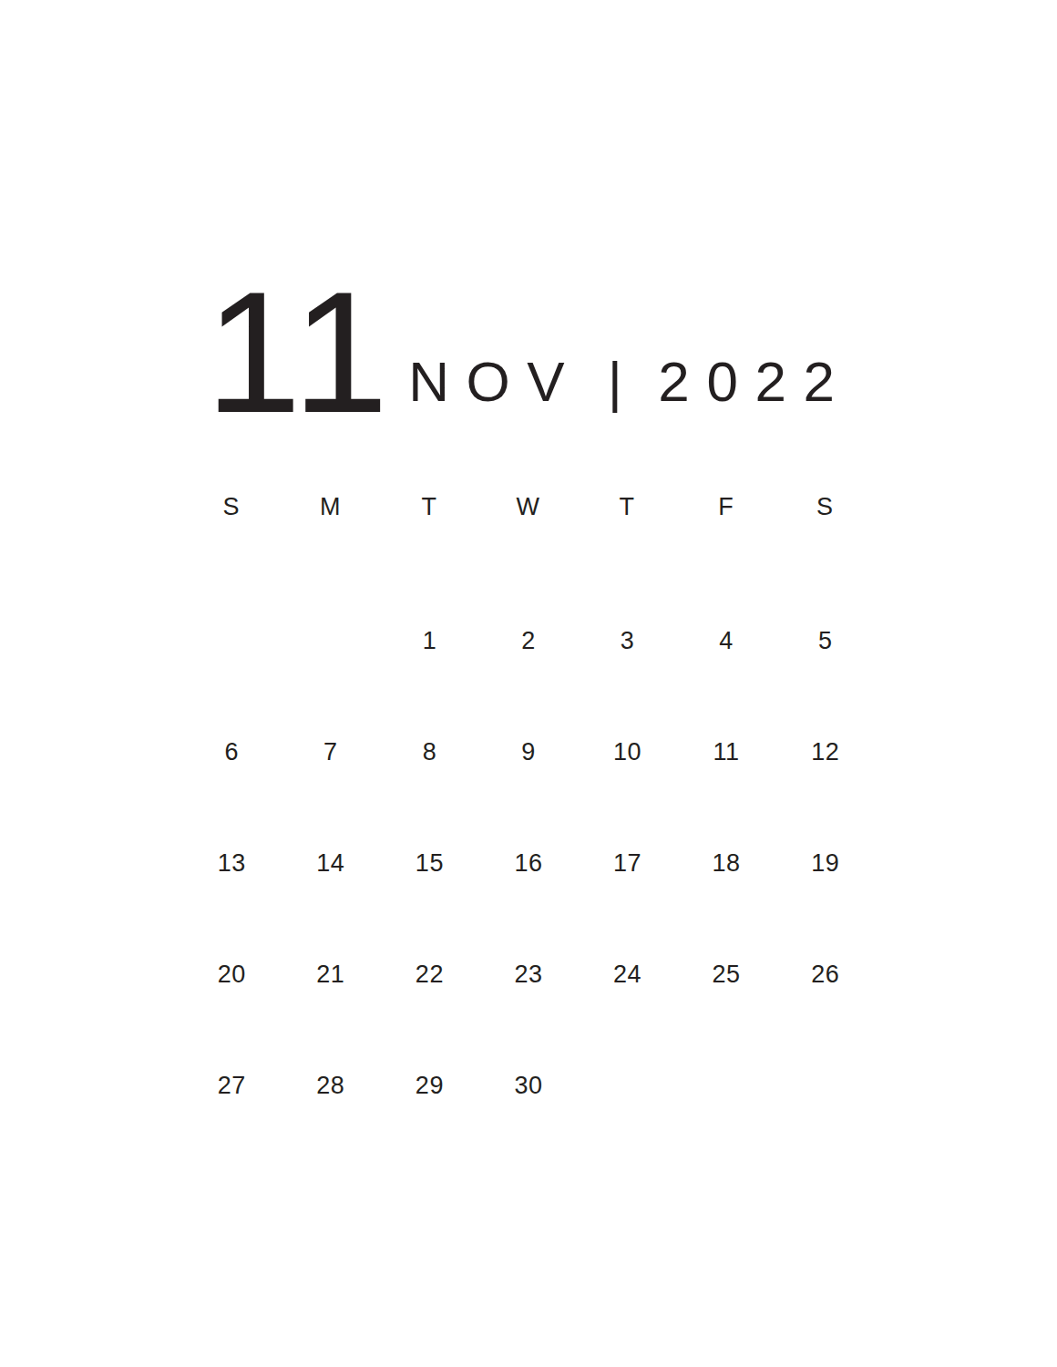11
NOV | 2022
November 2022
| S | M | T | W | T | F | S |
| --- | --- | --- | --- | --- | --- | --- |
| | | 1 | 2 | 3 | 4 | 5 |
| 6 | 7 | 8 | 9 | 10 | 11 | 12 |
| 13 | 14 | 15 | 16 | 17 | 18 | 19 |
| 20 | 21 | 22 | 23 | 24 | 25 | 26 |
| 27 | 28 | 29 | 30 | | | |